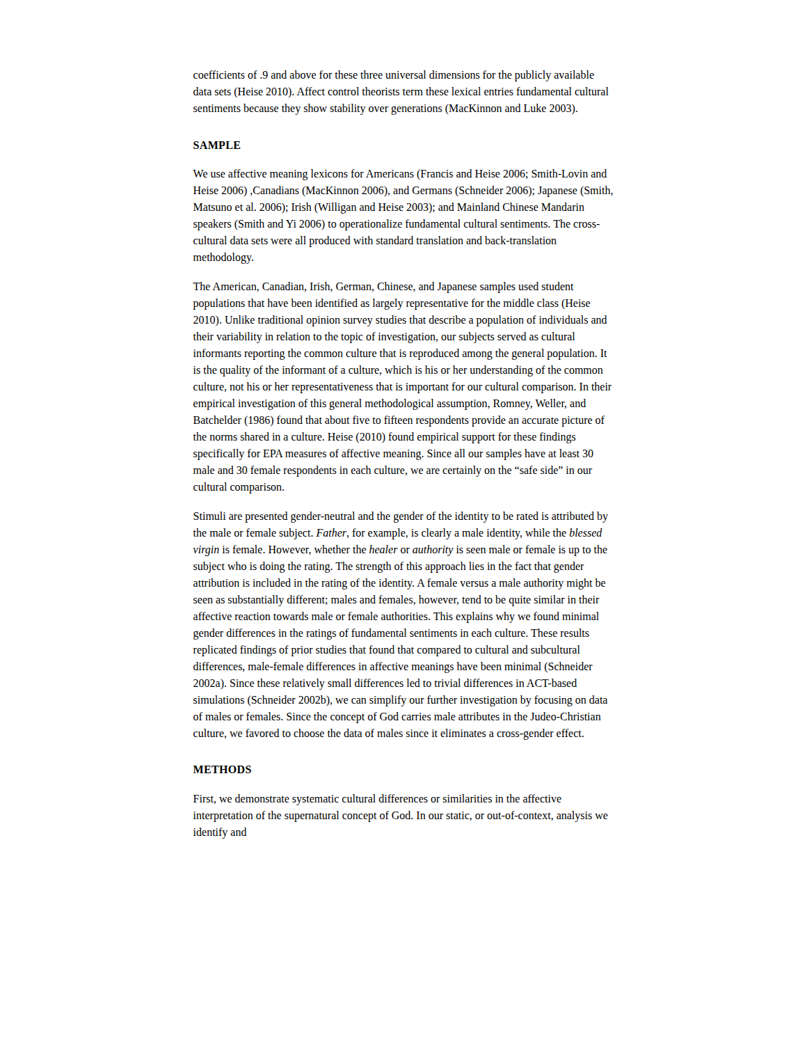coefficients of .9 and above for these three universal dimensions for the publicly available data sets (Heise 2010). Affect control theorists term these lexical entries fundamental cultural sentiments because they show stability over generations (MacKinnon and Luke 2003).
SAMPLE
We use affective meaning lexicons for Americans (Francis and Heise 2006; Smith-Lovin and Heise 2006) ,Canadians (MacKinnon 2006), and Germans (Schneider 2006); Japanese (Smith, Matsuno et al. 2006); Irish (Willigan and Heise 2003); and Mainland Chinese Mandarin speakers (Smith and Yi 2006) to operationalize fundamental cultural sentiments. The cross-cultural data sets were all produced with standard translation and back-translation methodology.
The American, Canadian, Irish, German, Chinese, and Japanese samples used student populations that have been identified as largely representative for the middle class (Heise 2010). Unlike traditional opinion survey studies that describe a population of individuals and their variability in relation to the topic of investigation, our subjects served as cultural informants reporting the common culture that is reproduced among the general population. It is the quality of the informant of a culture, which is his or her understanding of the common culture, not his or her representativeness that is important for our cultural comparison. In their empirical investigation of this general methodological assumption, Romney, Weller, and Batchelder (1986) found that about five to fifteen respondents provide an accurate picture of the norms shared in a culture. Heise (2010) found empirical support for these findings specifically for EPA measures of affective meaning. Since all our samples have at least 30 male and 30 female respondents in each culture, we are certainly on the “safe side” in our cultural comparison.
Stimuli are presented gender-neutral and the gender of the identity to be rated is attributed by the male or female subject. Father, for example, is clearly a male identity, while the blessed virgin is female. However, whether the healer or authority is seen male or female is up to the subject who is doing the rating. The strength of this approach lies in the fact that gender attribution is included in the rating of the identity. A female versus a male authority might be seen as substantially different; males and females, however, tend to be quite similar in their affective reaction towards male or female authorities. This explains why we found minimal gender differences in the ratings of fundamental sentiments in each culture. These results replicated findings of prior studies that found that compared to cultural and subcultural differences, male-female differences in affective meanings have been minimal (Schneider 2002a). Since these relatively small differences led to trivial differences in ACT-based simulations (Schneider 2002b), we can simplify our further investigation by focusing on data of males or females. Since the concept of God carries male attributes in the Judeo-Christian culture, we favored to choose the data of males since it eliminates a cross-gender effect.
METHODS
First, we demonstrate systematic cultural differences or similarities in the affective interpretation of the supernatural concept of God. In our static, or out-of-context, analysis we identify and